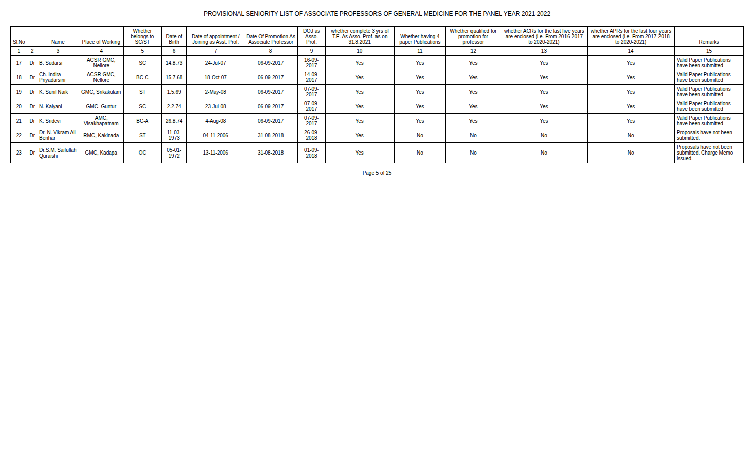PROVISIONAL SENIORITY LIST OF ASSOCIATE PROFESSORS OF GENERAL MEDICINE FOR THE PANEL YEAR 2021-2022
| Sl.No | | Name | Place of Working | Whether belongs to SC/ST | Date of Birth | Date of appointment / Joining as Asst. Prof. | Date Of Promotion As Associate Professor | DOJ as Asso. Prof. | whether complete 3 yrs of T.E. As Asso. Prof. as on 31.8.2021 | Whether having 4 paper Publications | Whether qualified for promotion for professor | whether ACRs for the last five years are enclosed (i.e. From 2016-2017 to 2020-2021) | whether APRs for the last four years are enclosed (i.e. From 2017-2018 to 2020-2021) | Remarks |
| --- | --- | --- | --- | --- | --- | --- | --- | --- | --- | --- | --- | --- | --- | --- |
| 1 | 2 | 3 | 4 | 5 | 6 | 7 | 8 | 9 | 10 | 11 | 12 | 13 | 14 | 15 |
| 17 | Dr | B. Sudarsi | ACSR GMC, Nellore | SC | 14.8.73 | 24-Jul-07 | 06-09-2017 | 16-09-2017 | Yes | Yes | Yes | Yes | Yes | Valid Paper Publications have been submitted |
| 18 | Dr | Ch. Indira Priyadarsini | ACSR GMC, Nellore | BC-C | 15.7.68 | 18-Oct-07 | 06-09-2017 | 14-09-2017 | Yes | Yes | Yes | Yes | Yes | Valid Paper Publications have been submitted |
| 19 | Dr | K. Sunil Naik | GMC, Srikakulam | ST | 1.5.69 | 2-May-08 | 06-09-2017 | 07-09-2017 | Yes | Yes | Yes | Yes | Yes | Valid Paper Publications have been submitted |
| 20 | Dr | N. Kalyani | GMC. Guntur | SC | 2.2.74 | 23-Jul-08 | 06-09-2017 | 07-09-2017 | Yes | Yes | Yes | Yes | Yes | Valid Paper Publications have been submitted |
| 21 | Dr | K. Sridevi | AMC, Visakhapatnam | BC-A | 26.8.74 | 4-Aug-08 | 06-09-2017 | 07-09-2017 | Yes | Yes | Yes | Yes | Yes | Valid Paper Publications have been submitted |
| 22 | Dr | Dr. N. Vikram Ali Benhar | RMC, Kakinada | ST | 11-03-1973 | 04-11-2006 | 31-08-2018 | 26-09-2018 | Yes | No | No | No | No | Proposals have not been submitted. |
| 23 | Dr | Dr.S.M. Saifullah Quraishi | GMC, Kadapa | OC | 05-01-1972 | 13-11-2006 | 31-08-2018 | 01-09-2018 | Yes | No | No | No | No | Proposals have not been submitted. Charge Memo issued. |
Page 5 of 25